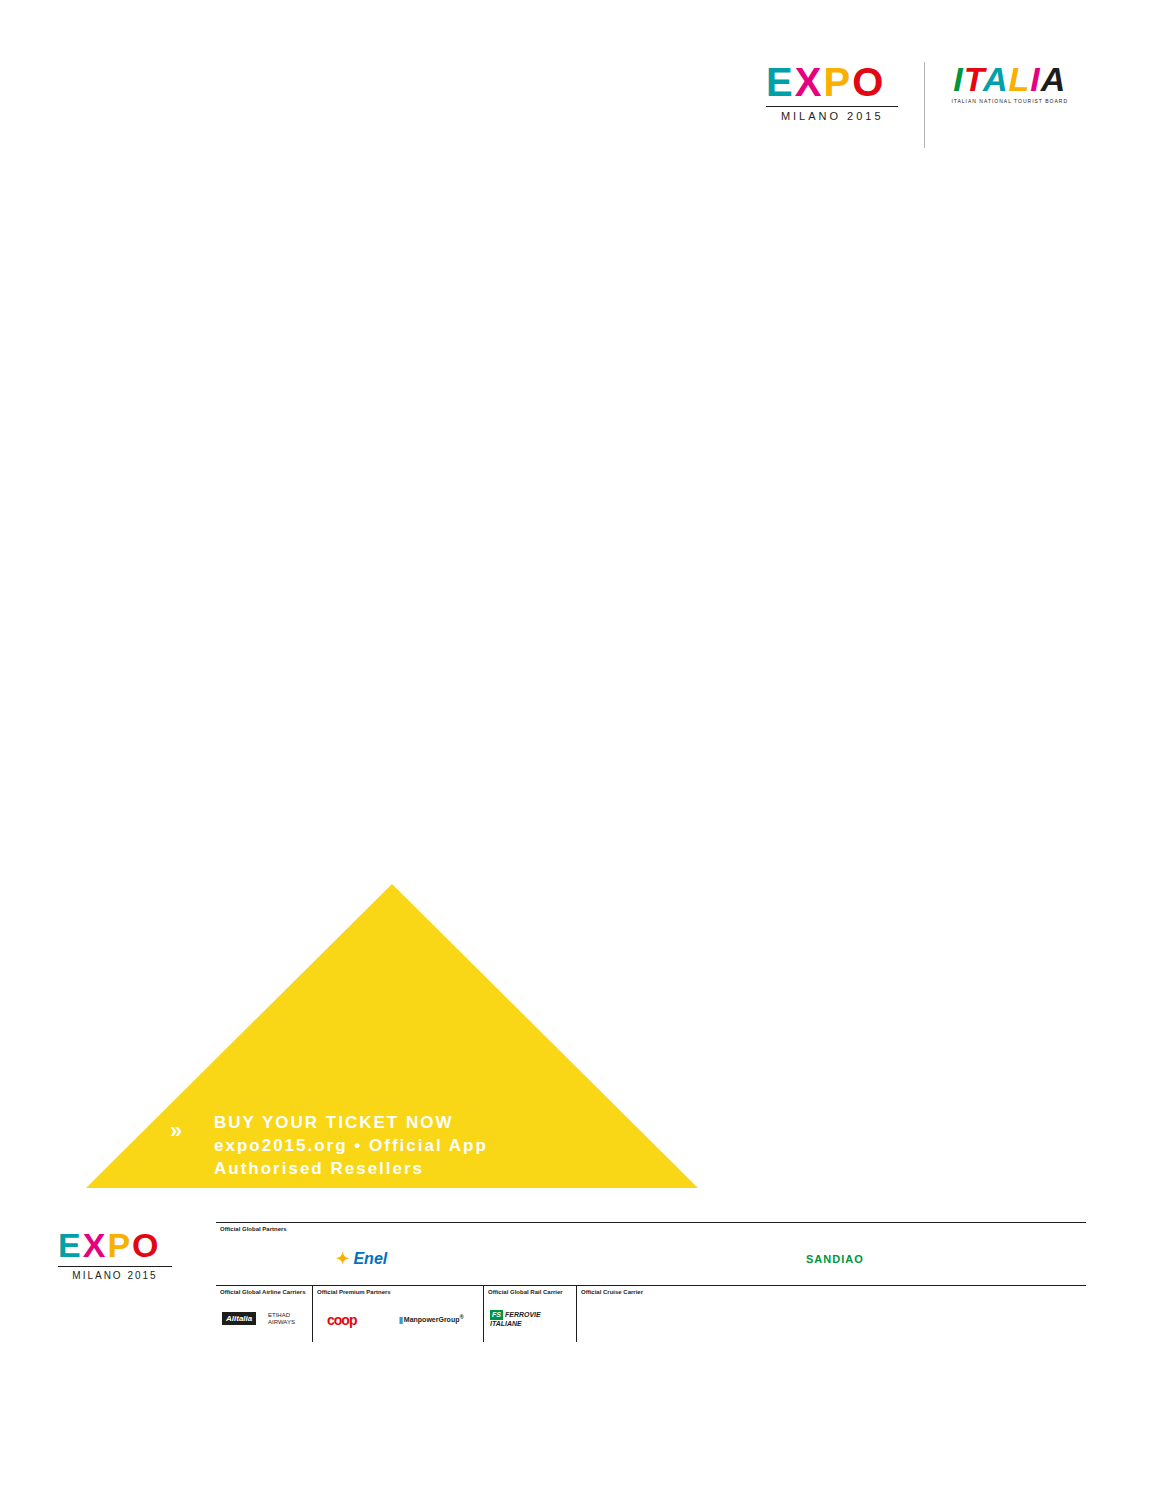EXPO
MILANO 2015
ITALIA
ITALIAN NATIONAL TOURIST BOARD
»
BUY YOUR TICKET NOW
expo2015.org • Official App
Authorised Resellers
EXPO
MILANO 2015
Official Global Partners
✦ Enel
SANDIAO
Official Global Airline Carriers
Alitalia
ETIHAD
AIRWAYS
Official Premium Partners
coop
||| ManpowerGroup®
Official Global Rail Carrier
FSFERROVIE
ITALIANE
Official Cruise Carrier